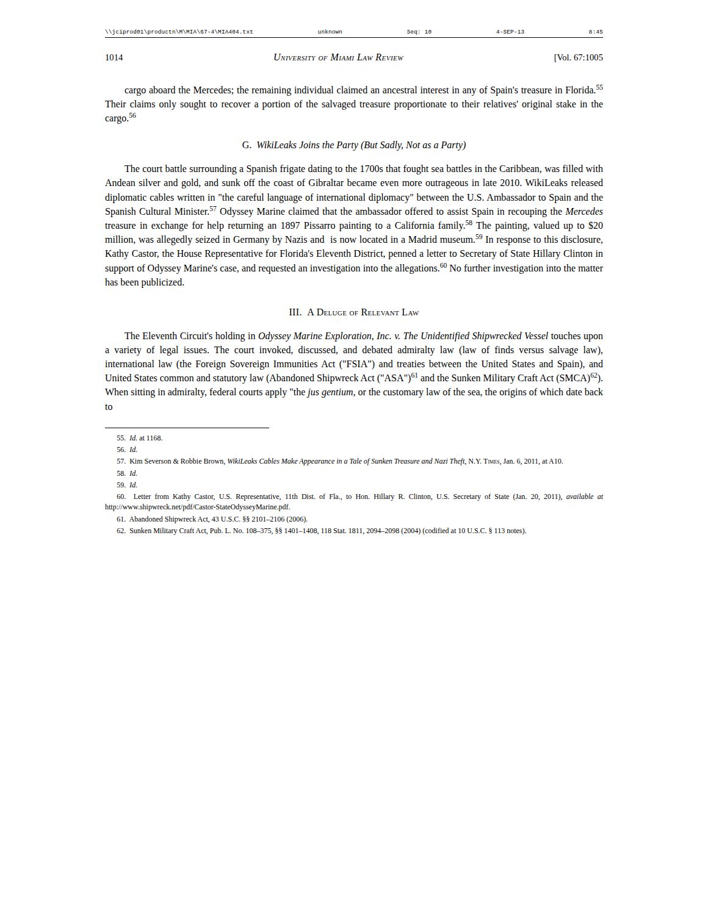\\jciprod01\productn\M\MIA\67-4\MIA404.txt unknown Seq: 10 4-SEP-13 8:45
1014 University of Miami Law Review [Vol. 67:1005
cargo aboard the Mercedes; the remaining individual claimed an ancestral interest in any of Spain's treasure in Florida.55 Their claims only sought to recover a portion of the salvaged treasure proportionate to their relatives' original stake in the cargo.56
G. WikiLeaks Joins the Party (But Sadly, Not as a Party)
The court battle surrounding a Spanish frigate dating to the 1700s that fought sea battles in the Caribbean, was filled with Andean silver and gold, and sunk off the coast of Gibraltar became even more outrageous in late 2010. WikiLeaks released diplomatic cables written in "the careful language of international diplomacy" between the U.S. Ambassador to Spain and the Spanish Cultural Minister.57 Odyssey Marine claimed that the ambassador offered to assist Spain in recouping the Mercedes treasure in exchange for help returning an 1897 Pissarro painting to a California family.58 The painting, valued up to $20 million, was allegedly seized in Germany by Nazis and is now located in a Madrid museum.59 In response to this disclosure, Kathy Castor, the House Representative for Florida's Eleventh District, penned a letter to Secretary of State Hillary Clinton in support of Odyssey Marine's case, and requested an investigation into the allegations.60 No further investigation into the matter has been publicized.
III. A Deluge of Relevant Law
The Eleventh Circuit's holding in Odyssey Marine Exploration, Inc. v. The Unidentified Shipwrecked Vessel touches upon a variety of legal issues. The court invoked, discussed, and debated admiralty law (law of finds versus salvage law), international law (the Foreign Sovereign Immunities Act ("FSIA") and treaties between the United States and Spain), and United States common and statutory law (Abandoned Shipwreck Act ("ASA")61 and the Sunken Military Craft Act (SMCA)62). When sitting in admiralty, federal courts apply "the jus gentium, or the customary law of the sea, the origins of which date back to
55. Id. at 1168.
56. Id.
57. Kim Severson & Robbie Brown, WikiLeaks Cables Make Appearance in a Tale of Sunken Treasure and Nazi Theft, N.Y. Times, Jan. 6, 2011, at A10.
58. Id.
59. Id.
60. Letter from Kathy Castor, U.S. Representative, 11th Dist. of Fla., to Hon. Hillary R. Clinton, U.S. Secretary of State (Jan. 20, 2011), available at http://www.shipwreck.net/pdf/Castor-StateOdysseyMarine.pdf.
61. Abandoned Shipwreck Act, 43 U.S.C. §§ 2101–2106 (2006).
62. Sunken Military Craft Act, Pub. L. No. 108–375, §§ 1401–1408, 118 Stat. 1811, 2094–2098 (2004) (codified at 10 U.S.C. § 113 notes).